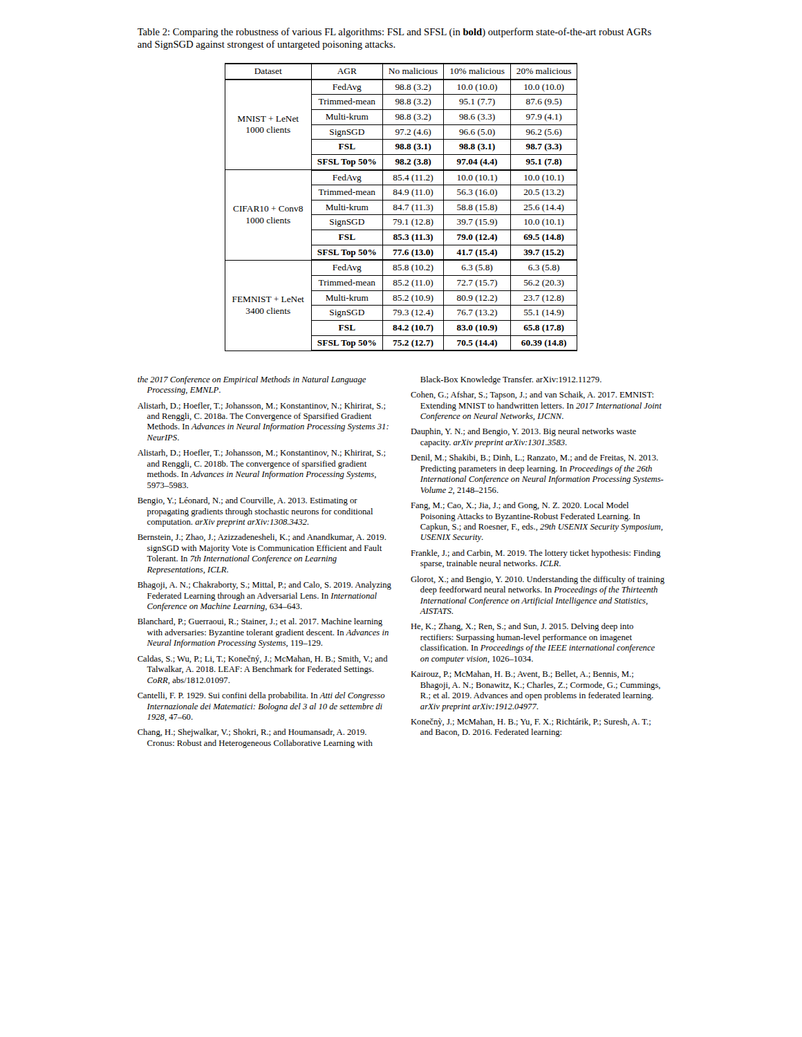Table 2: Comparing the robustness of various FL algorithms: FSL and SFSL (in bold) outperform state-of-the-art robust AGRs and SignSGD against strongest of untargeted poisoning attacks.
| Dataset | AGR | No malicious | 10% malicious | 20% malicious |
| --- | --- | --- | --- | --- |
| MNIST + LeNet 1000 clients | FedAvg | 98.8 (3.2) | 10.0 (10.0) | 10.0 (10.0) |
| Trimmed-mean | 98.8 (3.2) | 95.1 (7.7) | 87.6 (9.5) |
| Multi-krum | 98.8 (3.2) | 98.6 (3.3) | 97.9 (4.1) |
| SignSGD | 97.2 (4.6) | 96.6 (5.0) | 96.2 (5.6) |
| FSL | 98.8 (3.1) | 98.8 (3.1) | 98.7 (3.3) |
| SFSL Top 50% | 98.2 (3.8) | 97.04 (4.4) | 95.1 (7.8) |
| CIFAR10 + Conv8 1000 clients | FedAvg | 85.4 (11.2) | 10.0 (10.1) | 10.0 (10.1) |
| Trimmed-mean | 84.9 (11.0) | 56.3 (16.0) | 20.5 (13.2) |
| Multi-krum | 84.7 (11.3) | 58.8 (15.8) | 25.6 (14.4) |
| SignSGD | 79.1 (12.8) | 39.7 (15.9) | 10.0 (10.1) |
| FSL | 85.3 (11.3) | 79.0 (12.4) | 69.5 (14.8) |
| SFSL Top 50% | 77.6 (13.0) | 41.7 (15.4) | 39.7 (15.2) |
| FEMNIST + LeNet 3400 clients | FedAvg | 85.8 (10.2) | 6.3 (5.8) | 6.3 (5.8) |
| Trimmed-mean | 85.2 (11.0) | 72.7 (15.7) | 56.2 (20.3) |
| Multi-krum | 85.2 (10.9) | 80.9 (12.2) | 23.7 (12.8) |
| SignSGD | 79.3 (12.4) | 76.7 (13.2) | 55.1 (14.9) |
| FSL | 84.2 (10.7) | 83.0 (10.9) | 65.8 (17.8) |
| SFSL Top 50% | 75.2 (12.7) | 70.5 (14.4) | 60.39 (14.8) |
the 2017 Conference on Empirical Methods in Natural Language Processing, EMNLP.
Alistarh, D.; Hoefler, T.; Johansson, M.; Konstantinov, N.; Khirirat, S.; and Renggli, C. 2018a. The Convergence of Sparsified Gradient Methods. In Advances in Neural Information Processing Systems 31: NeurIPS.
Alistarh, D.; Hoefler, T.; Johansson, M.; Konstantinov, N.; Khirirat, S.; and Renggli, C. 2018b. The convergence of sparsified gradient methods. In Advances in Neural Information Processing Systems, 5973–5983.
Bengio, Y.; Léonard, N.; and Courville, A. 2013. Estimating or propagating gradients through stochastic neurons for conditional computation. arXiv preprint arXiv:1308.3432.
Bernstein, J.; Zhao, J.; Azizzadenesheli, K.; and Anandkumar, A. 2019. signSGD with Majority Vote is Communication Efficient and Fault Tolerant. In 7th International Conference on Learning Representations, ICLR.
Bhagoji, A. N.; Chakraborty, S.; Mittal, P.; and Calo, S. 2019. Analyzing Federated Learning through an Adversarial Lens. In International Conference on Machine Learning, 634–643.
Blanchard, P.; Guerraoui, R.; Stainer, J.; et al. 2017. Machine learning with adversaries: Byzantine tolerant gradient descent. In Advances in Neural Information Processing Systems, 119–129.
Caldas, S.; Wu, P.; Li, T.; Konečný, J.; McMahan, H. B.; Smith, V.; and Talwalkar, A. 2018. LEAF: A Benchmark for Federated Settings. CoRR, abs/1812.01097.
Cantelli, F. P. 1929. Sui confini della probabilita. In Atti del Congresso Internazionale dei Matematici: Bologna del 3 al 10 de settembre di 1928, 47–60.
Chang, H.; Shejwalkar, V.; Shokri, R.; and Houmansadr, A. 2019. Cronus: Robust and Heterogeneous Collaborative Learning with Black-Box Knowledge Transfer. arXiv:1912.11279.
Cohen, G.; Afshar, S.; Tapson, J.; and van Schaik, A. 2017. EMNIST: Extending MNIST to handwritten letters. In 2017 International Joint Conference on Neural Networks, IJCNN.
Dauphin, Y. N.; and Bengio, Y. 2013. Big neural networks waste capacity. arXiv preprint arXiv:1301.3583.
Denil, M.; Shakibi, B.; Dinh, L.; Ranzato, M.; and de Freitas, N. 2013. Predicting parameters in deep learning. In Proceedings of the 26th International Conference on Neural Information Processing Systems-Volume 2, 2148–2156.
Fang, M.; Cao, X.; Jia, J.; and Gong, N. Z. 2020. Local Model Poisoning Attacks to Byzantine-Robust Federated Learning. In Capkun, S.; and Roesner, F., eds., 29th USENIX Security Symposium, USENIX Security.
Frankle, J.; and Carbin, M. 2019. The lottery ticket hypothesis: Finding sparse, trainable neural networks. ICLR.
Glorot, X.; and Bengio, Y. 2010. Understanding the difficulty of training deep feedforward neural networks. In Proceedings of the Thirteenth International Conference on Artificial Intelligence and Statistics, AISTATS.
He, K.; Zhang, X.; Ren, S.; and Sun, J. 2015. Delving deep into rectifiers: Surpassing human-level performance on imagenet classification. In Proceedings of the IEEE international conference on computer vision, 1026–1034.
Kairouz, P.; McMahan, H. B.; Avent, B.; Bellet, A.; Bennis, M.; Bhagoji, A. N.; Bonawitz, K.; Charles, Z.; Cormode, G.; Cummings, R.; et al. 2019. Advances and open problems in federated learning. arXiv preprint arXiv:1912.04977.
Konečnỳ, J.; McMahan, H. B.; Yu, F. X.; Richtárik, P.; Suresh, A. T.; and Bacon, D. 2016. Federated learning: